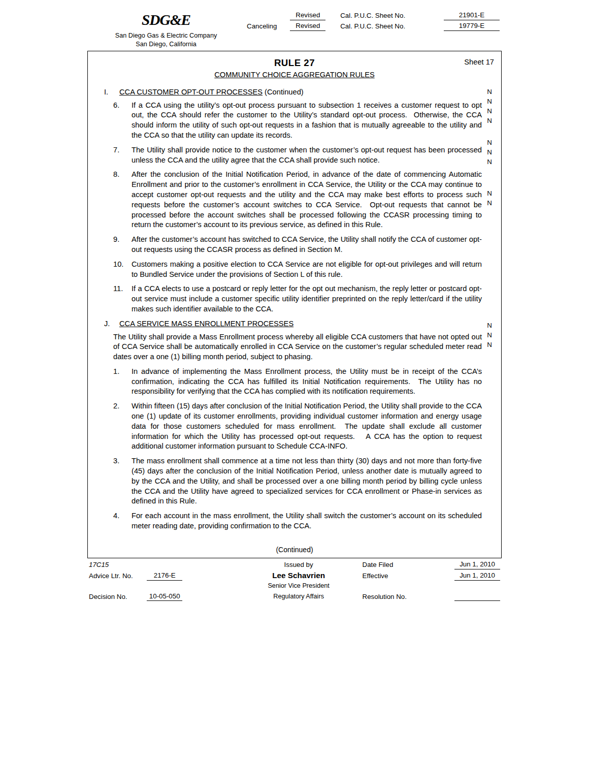SDG&E
San Diego Gas & Electric Company
San Diego, California
| | Revised | Cal. P.U.C. Sheet No. | 21901-E |
| Canceling | Revised | Cal. P.U.C. Sheet No. | 19779-E |
Sheet 17
RULE 27
COMMUNITY CHOICE AGGREGATION RULES
I.
CCA CUSTOMER OPT-OUT PROCESSES (Continued)
6.
If a CCA using the utility’s opt-out process pursuant to subsection 1 receives a customer request to opt out, the CCA should refer the customer to the Utility’s standard opt-out process. Otherwise, the CCA should inform the utility of such opt-out requests in a fashion that is mutually agreeable to the utility and the CCA so that the utility can update its records.
7.
The Utility shall provide notice to the customer when the customer’s opt-out request has been processed unless the CCA and the utility agree that the CCA shall provide such notice.
8.
After the conclusion of the Initial Notification Period, in advance of the date of commencing Automatic Enrollment and prior to the customer’s enrollment in CCA Service, the Utility or the CCA may continue to accept customer opt-out requests and the utility and the CCA may make best efforts to process such requests before the customer’s account switches to CCA Service. Opt-out requests that cannot be processed before the account switches shall be processed following the CCASR processing timing to return the customer’s account to its previous service, as defined in this Rule.
9.
After the customer’s account has switched to CCA Service, the Utility shall notify the CCA of customer opt-out requests using the CCASR process as defined in Section M.
10.
Customers making a positive election to CCA Service are not eligible for opt-out privileges and will return to Bundled Service under the provisions of Section L of this rule.
11.
If a CCA elects to use a postcard or reply letter for the opt out mechanism, the reply letter or postcard opt-out service must include a customer specific utility identifier preprinted on the reply letter/card if the utility makes such identifier available to the CCA.
J.
CCA SERVICE MASS ENROLLMENT PROCESSES
The Utility shall provide a Mass Enrollment process whereby all eligible CCA customers that have not opted out of CCA Service shall be automatically enrolled in CCA Service on the customer’s regular scheduled meter read dates over a one (1) billing month period, subject to phasing.
1.
In advance of implementing the Mass Enrollment process, the Utility must be in receipt of the CCA’s confirmation, indicating the CCA has fulfilled its Initial Notification requirements. The Utility has no responsibility for verifying that the CCA has complied with its notification requirements.
2.
Within fifteen (15) days after conclusion of the Initial Notification Period, the Utility shall provide to the CCA one (1) update of its customer enrollments, providing individual customer information and energy usage data for those customers scheduled for mass enrollment. The update shall exclude all customer information for which the Utility has processed opt-out requests. A CCA has the option to request additional customer information pursuant to Schedule CCA-INFO.
3.
The mass enrollment shall commence at a time not less than thirty (30) days and not more than forty-five (45) days after the conclusion of the Initial Notification Period, unless another date is mutually agreed to by the CCA and the Utility, and shall be processed over a one billing month period by billing cycle unless the CCA and the Utility have agreed to specialized services for CCA enrollment or Phase-in services as defined in this Rule.
4.
For each account in the mass enrollment, the Utility shall switch the customer’s account on its scheduled meter reading date, providing confirmation to the CCA.
N N N N N N N N N N N N
(Continued)
| 17C15 | | Issued by | Date Filed | Jun 1, 2010 |
| Advice Ltr. No. | 2176-E | Lee Schavrien | Effective | Jun 1, 2010 |
| | | Senior Vice President | | |
| Decision No. | 10-05-050 | Regulatory Affairs | Resolution No. | |